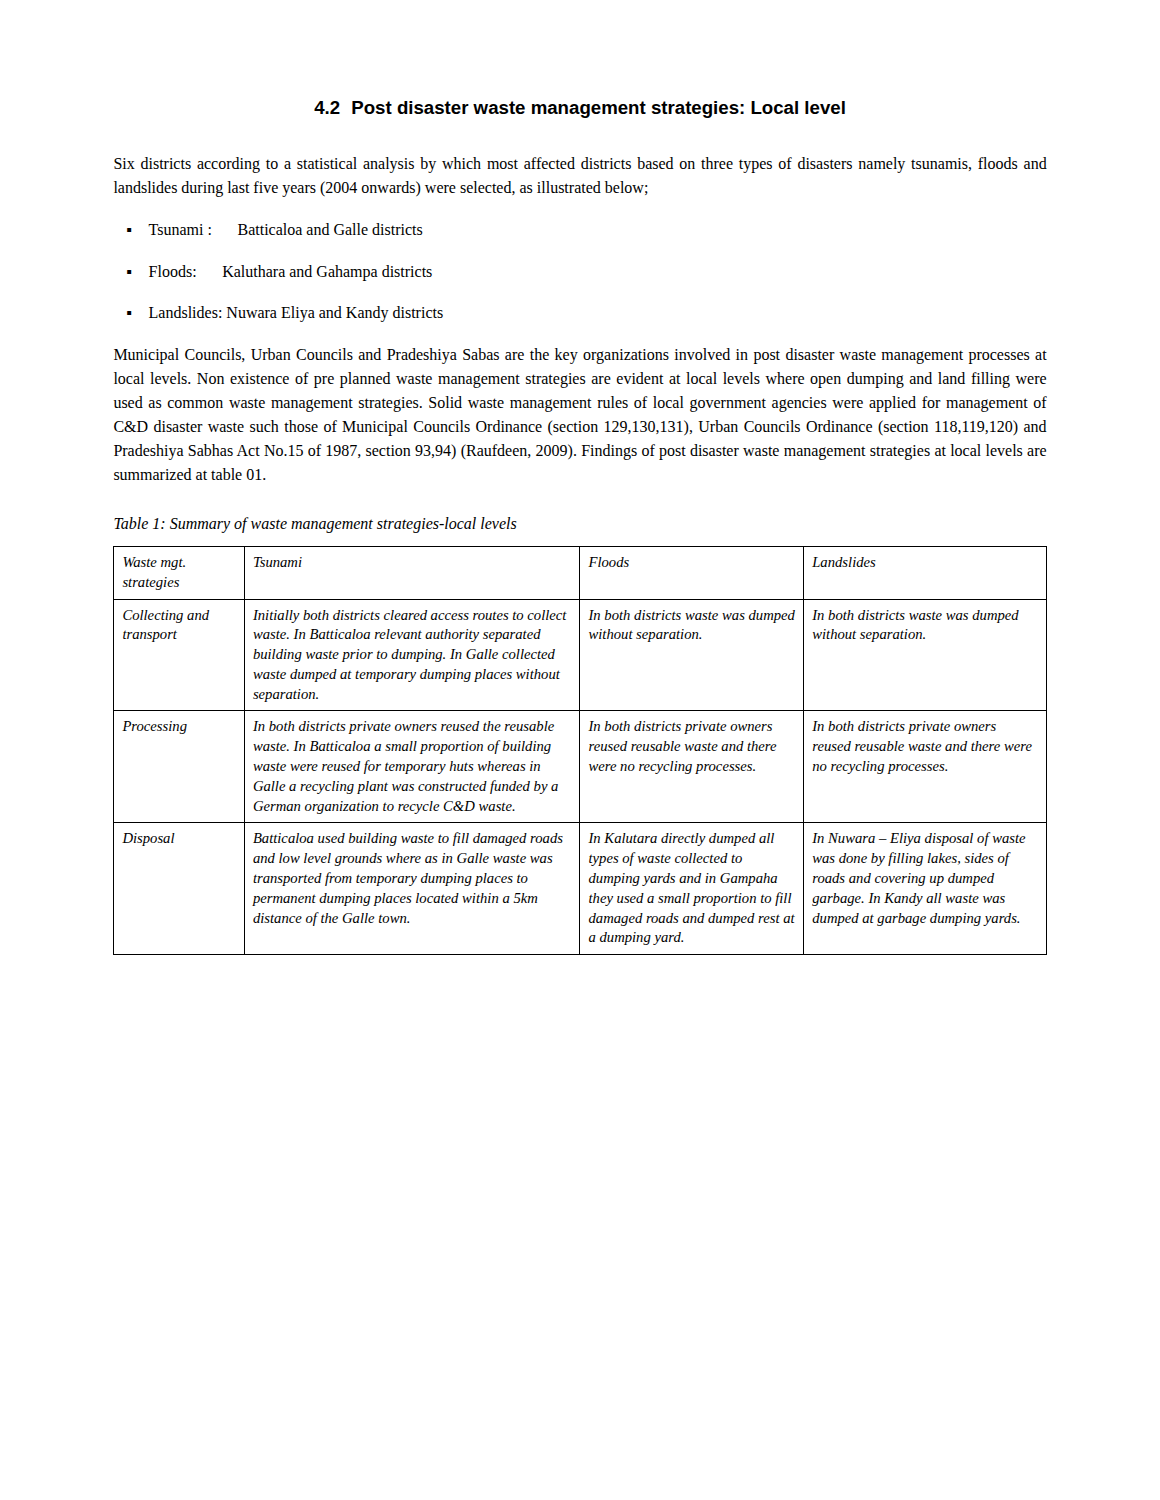4.2 Post disaster waste management strategies: Local level
Six districts according to a statistical analysis by which most affected districts based on three types of disasters namely tsunamis, floods and landslides during last five years (2004 onwards) were selected, as illustrated below;
Tsunami : Batticaloa and Galle districts
Floods: Kaluthara and Gahampa districts
Landslides: Nuwara Eliya and Kandy districts
Municipal Councils, Urban Councils and Pradeshiya Sabas are the key organizations involved in post disaster waste management processes at local levels. Non existence of pre planned waste management strategies are evident at local levels where open dumping and land filling were used as common waste management strategies. Solid waste management rules of local government agencies were applied for management of C&D disaster waste such those of Municipal Councils Ordinance (section 129,130,131), Urban Councils Ordinance (section 118,119,120) and Pradeshiya Sabhas Act No.15 of 1987, section 93,94) (Raufdeen, 2009). Findings of post disaster waste management strategies at local levels are summarized at table 01.
Table 1: Summary of waste management strategies-local levels
| Waste mgt. strategies | Tsunami | Floods | Landslides |
| Collecting and transport | Initially both districts cleared access routes to collect waste. In Batticaloa relevant authority separated building waste prior to dumping. In Galle collected waste dumped at temporary dumping places without separation. | In both districts waste was dumped without separation. | In both districts waste was dumped without separation. |
| Processing | In both districts private owners reused the reusable waste. In Batticaloa a small proportion of building waste were reused for temporary huts whereas in Galle a recycling plant was constructed funded by a German organization to recycle C&D waste. | In both districts private owners reused reusable waste and there were no recycling processes. | In both districts private owners reused reusable waste and there were no recycling processes. |
| Disposal | Batticaloa used building waste to fill damaged roads and low level grounds where as in Galle waste was transported from temporary dumping places to permanent dumping places located within a 5km distance of the Galle town. | In Kalutara directly dumped all types of waste collected to dumping yards and in Gampaha they used a small proportion to fill damaged roads and dumped rest at a dumping yard. | In Nuwara – Eliya disposal of waste was done by filling lakes, sides of roads and covering up dumped garbage. In Kandy all waste was dumped at garbage dumping yards. |